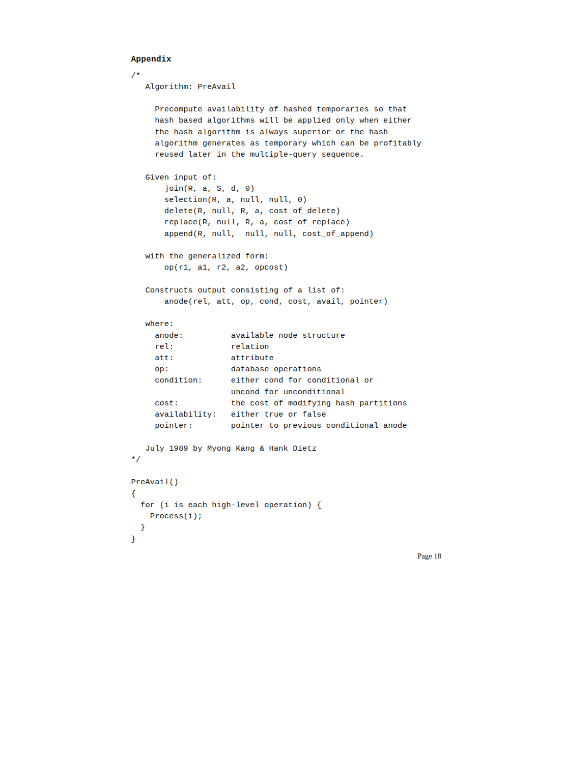Appendix
/*
   Algorithm: PreAvail

     Precompute availability of hashed temporaries so that
     hash based algorithms will be applied only when either
     the hash algorithm is always superior or the hash
     algorithm generates as temporary which can be profitably
     reused later in the multiple-query sequence.

   Given input of:
       join(R, a, S, d, 0)
       selection(R, a, null, null, 0)
       delete(R, null, R, a, cost_of_delete)
       replace(R, null, R, a, cost_of_replace)
       append(R, null,  null, null, cost_of_append)

   with the generalized form:
       op(r1, a1, r2, a2, opcost)

   Constructs output consisting of a list of:
       anode(rel, att, op, cond, cost, avail, pointer)

   where:
     anode:          available node structure
     rel:            relation
     att:            attribute
     op:             database operations
     condition:      either cond for conditional or
                     uncond for unconditional
     cost:           the cost of modifying hash partitions
     availability:   either true or false
     pointer:        pointer to previous conditional anode

   July 1989 by Myong Kang & Hank Dietz
*/

PreAvail()
{
  for (i is each high-level operation) {
    Process(i);
  }
}
Page 18